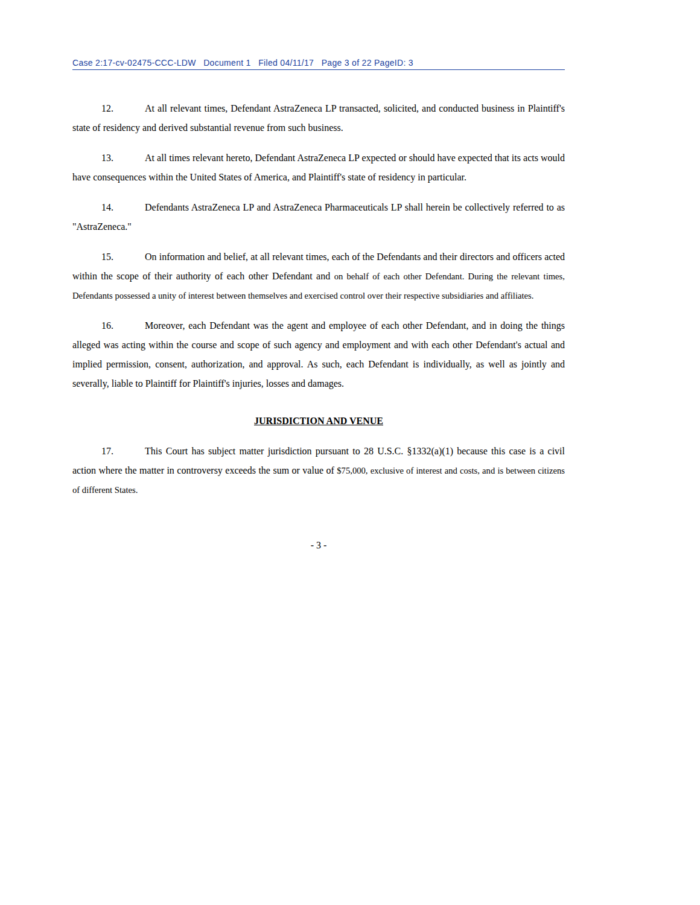Case 2:17-cv-02475-CCC-LDW Document 1 Filed 04/11/17 Page 3 of 22 PageID: 3
12. At all relevant times, Defendant AstraZeneca LP transacted, solicited, and conducted business in Plaintiff's state of residency and derived substantial revenue from such business.
13. At all times relevant hereto, Defendant AstraZeneca LP expected or should have expected that its acts would have consequences within the United States of America, and Plaintiff's state of residency in particular.
14. Defendants AstraZeneca LP and AstraZeneca Pharmaceuticals LP shall herein be collectively referred to as "AstraZeneca."
15. On information and belief, at all relevant times, each of the Defendants and their directors and officers acted within the scope of their authority of each other Defendant and on behalf of each other Defendant. During the relevant times, Defendants possessed a unity of interest between themselves and exercised control over their respective subsidiaries and affiliates.
16. Moreover, each Defendant was the agent and employee of each other Defendant, and in doing the things alleged was acting within the course and scope of such agency and employment and with each other Defendant's actual and implied permission, consent, authorization, and approval. As such, each Defendant is individually, as well as jointly and severally, liable to Plaintiff for Plaintiff's injuries, losses and damages.
JURISDICTION AND VENUE
17. This Court has subject matter jurisdiction pursuant to 28 U.S.C. §1332(a)(1) because this case is a civil action where the matter in controversy exceeds the sum or value of $75,000, exclusive of interest and costs, and is between citizens of different States.
- 3 -